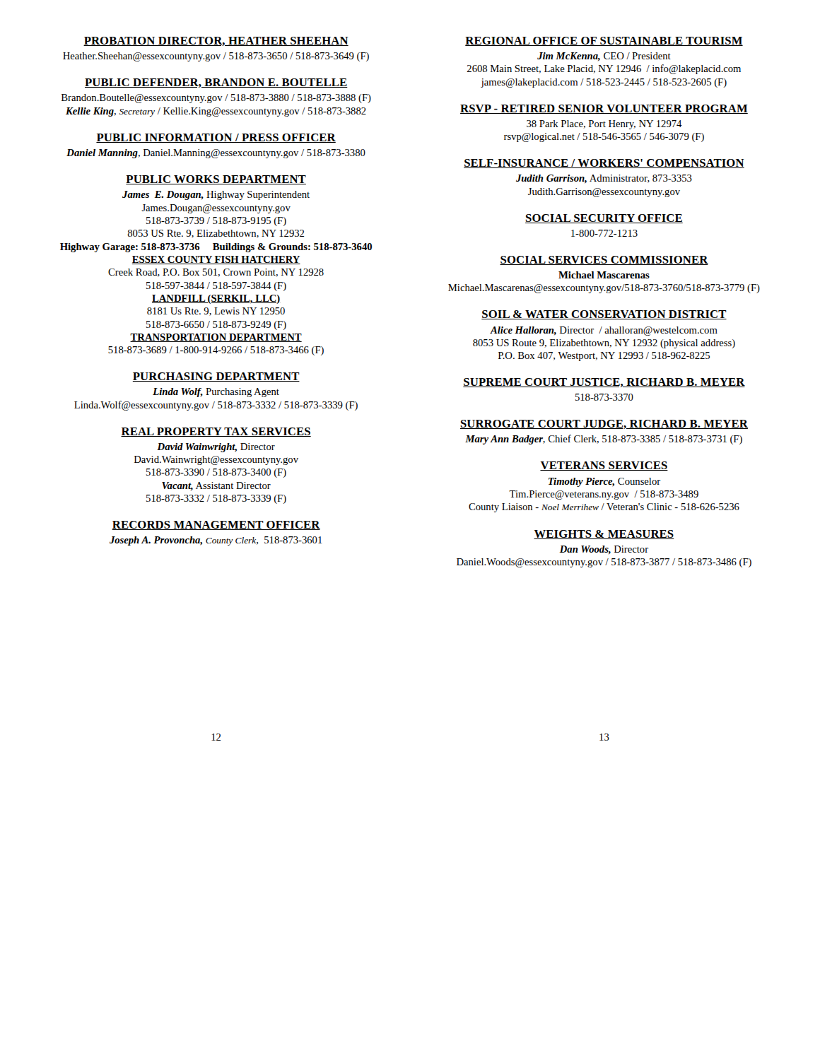PROBATION DIRECTOR, HEATHER SHEEHAN
Heather.Sheehan@essexcountyny.gov / 518-873-3650 / 518-873-3649 (F)
PUBLIC DEFENDER, BRANDON E. BOUTELLE
Brandon.Boutelle@essexcountyny.gov / 518-873-3880 / 518-873-3888 (F)
Kellie King, Secretary / Kellie.King@essexcountyny.gov / 518-873-3882
PUBLIC INFORMATION / PRESS OFFICER
Daniel Manning, Daniel.Manning@essexcountyny.gov / 518-873-3380
PUBLIC WORKS DEPARTMENT
James E. Dougan, Highway Superintendent
James.Dougan@essexcountyny.gov
518-873-3739 / 518-873-9195 (F)
8053 US Rte. 9, Elizabethtown, NY 12932
Highway Garage: 518-873-3736 Buildings & Grounds: 518-873-3640
ESSEX COUNTY FISH HATCHERY
Creek Road, P.O. Box 501, Crown Point, NY 12928
518-597-3844 / 518-597-3844 (F)
LANDFILL (SERKIL, LLC)
8181 Us Rte. 9, Lewis NY 12950
518-873-6650 / 518-873-9249 (F)
TRANSPORTATION DEPARTMENT
518-873-3689 / 1-800-914-9266 / 518-873-3466 (F)
PURCHASING DEPARTMENT
Linda Wolf, Purchasing Agent
Linda.Wolf@essexcountyny.gov / 518-873-3332 / 518-873-3339 (F)
REAL PROPERTY TAX SERVICES
David Wainwright, Director
David.Wainwright@essexcountyny.gov
518-873-3390 / 518-873-3400 (F)
Vacant, Assistant Director
518-873-3332 / 518-873-3339 (F)
RECORDS MANAGEMENT OFFICER
Joseph A. Provoncha, County Clerk, 518-873-3601
REGIONAL OFFICE OF SUSTAINABLE TOURISM
Jim McKenna, CEO / President
2608 Main Street, Lake Placid, NY 12946 / info@lakeplacid.com
james@lakeplacid.com / 518-523-2445 / 518-523-2605 (F)
RSVP - RETIRED SENIOR VOLUNTEER PROGRAM
38 Park Place, Port Henry, NY 12974
rsvp@logical.net / 518-546-3565 / 546-3079 (F)
SELF-INSURANCE / WORKERS' COMPENSATION
Judith Garrison, Administrator, 873-3353
Judith.Garrison@essexcountyny.gov
SOCIAL SECURITY OFFICE
1-800-772-1213
SOCIAL SERVICES COMMISSIONER
Michael Mascarenas
Michael.Mascarenas@essexcountyny.gov/518-873-3760/518-873-3779 (F)
SOIL & WATER CONSERVATION DISTRICT
Alice Halloran, Director / ahalloran@westelcom.com
8053 US Route 9, Elizabethtown, NY 12932 (physical address)
P.O. Box 407, Westport, NY 12993 / 518-962-8225
SUPREME COURT JUSTICE, RICHARD B. MEYER
518-873-3370
SURROGATE COURT JUDGE, RICHARD B. MEYER
Mary Ann Badger, Chief Clerk, 518-873-3385 / 518-873-3731 (F)
VETERANS SERVICES
Timothy Pierce, Counselor
Tim.Pierce@veterans.ny.gov / 518-873-3489
County Liaison - Noel Merrihew / Veteran's Clinic - 518-626-5236
WEIGHTS & MEASURES
Dan Woods, Director
Daniel.Woods@essexcountyny.gov / 518-873-3877 / 518-873-3486 (F)
12
13